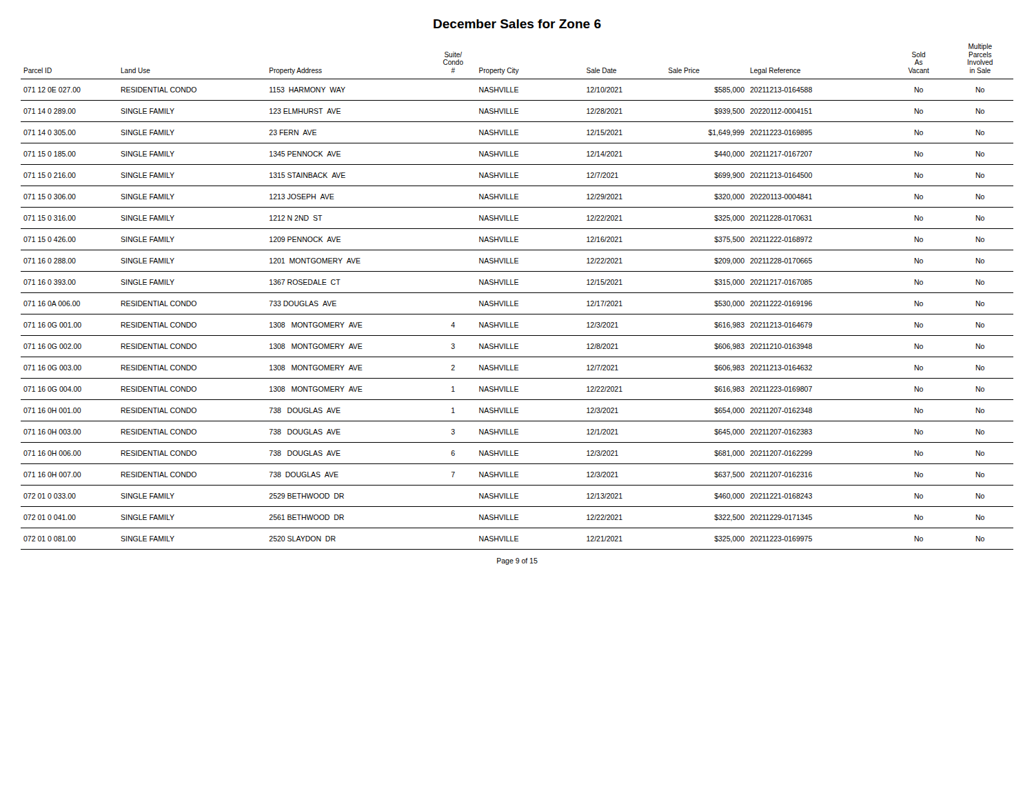December Sales for Zone 6
| Parcel ID | Land Use | Property Address | Suite/ Condo # | Property City | Sale Date | Sale Price | Legal Reference | Sold As Vacant | Multiple Parcels Involved in Sale |
| --- | --- | --- | --- | --- | --- | --- | --- | --- | --- |
| 071 12 0E 027.00 | RESIDENTIAL CONDO | 1153 HARMONY WAY | | NASHVILLE | 12/10/2021 | $585,000 | 20211213-0164588 | No | No |
| 071 14 0 289.00 | SINGLE FAMILY | 123 ELMHURST AVE | | NASHVILLE | 12/28/2021 | $939,500 | 20220112-0004151 | No | No |
| 071 14 0 305.00 | SINGLE FAMILY | 23 FERN AVE | | NASHVILLE | 12/15/2021 | $1,649,999 | 20211223-0169895 | No | No |
| 071 15 0 185.00 | SINGLE FAMILY | 1345 PENNOCK AVE | | NASHVILLE | 12/14/2021 | $440,000 | 20211217-0167207 | No | No |
| 071 15 0 216.00 | SINGLE FAMILY | 1315 STAINBACK AVE | | NASHVILLE | 12/7/2021 | $699,900 | 20211213-0164500 | No | No |
| 071 15 0 306.00 | SINGLE FAMILY | 1213 JOSEPH AVE | | NASHVILLE | 12/29/2021 | $320,000 | 20220113-0004841 | No | No |
| 071 15 0 316.00 | SINGLE FAMILY | 1212 N 2ND ST | | NASHVILLE | 12/22/2021 | $325,000 | 20211228-0170631 | No | No |
| 071 15 0 426.00 | SINGLE FAMILY | 1209 PENNOCK AVE | | NASHVILLE | 12/16/2021 | $375,500 | 20211222-0168972 | No | No |
| 071 16 0 288.00 | SINGLE FAMILY | 1201 MONTGOMERY AVE | | NASHVILLE | 12/22/2021 | $209,000 | 20211228-0170665 | No | No |
| 071 16 0 393.00 | SINGLE FAMILY | 1367 ROSEDALE CT | | NASHVILLE | 12/15/2021 | $315,000 | 20211217-0167085 | No | No |
| 071 16 0A 006.00 | RESIDENTIAL CONDO | 733 DOUGLAS AVE | | NASHVILLE | 12/17/2021 | $530,000 | 20211222-0169196 | No | No |
| 071 16 0G 001.00 | RESIDENTIAL CONDO | 1308 MONTGOMERY AVE | 4 | NASHVILLE | 12/3/2021 | $616,983 | 20211213-0164679 | No | No |
| 071 16 0G 002.00 | RESIDENTIAL CONDO | 1308 MONTGOMERY AVE | 3 | NASHVILLE | 12/8/2021 | $606,983 | 20211210-0163948 | No | No |
| 071 16 0G 003.00 | RESIDENTIAL CONDO | 1308 MONTGOMERY AVE | 2 | NASHVILLE | 12/7/2021 | $606,983 | 20211213-0164632 | No | No |
| 071 16 0G 004.00 | RESIDENTIAL CONDO | 1308 MONTGOMERY AVE | 1 | NASHVILLE | 12/22/2021 | $616,983 | 20211223-0169807 | No | No |
| 071 16 0H 001.00 | RESIDENTIAL CONDO | 738 DOUGLAS AVE | 1 | NASHVILLE | 12/3/2021 | $654,000 | 20211207-0162348 | No | No |
| 071 16 0H 003.00 | RESIDENTIAL CONDO | 738 DOUGLAS AVE | 3 | NASHVILLE | 12/1/2021 | $645,000 | 20211207-0162383 | No | No |
| 071 16 0H 006.00 | RESIDENTIAL CONDO | 738 DOUGLAS AVE | 6 | NASHVILLE | 12/3/2021 | $681,000 | 20211207-0162299 | No | No |
| 071 16 0H 007.00 | RESIDENTIAL CONDO | 738 DOUGLAS AVE | 7 | NASHVILLE | 12/3/2021 | $637,500 | 20211207-0162316 | No | No |
| 072 01 0 033.00 | SINGLE FAMILY | 2529 BETHWOOD DR | | NASHVILLE | 12/13/2021 | $460,000 | 20211221-0168243 | No | No |
| 072 01 0 041.00 | SINGLE FAMILY | 2561 BETHWOOD DR | | NASHVILLE | 12/22/2021 | $322,500 | 20211229-0171345 | No | No |
| 072 01 0 081.00 | SINGLE FAMILY | 2520 SLAYDON DR | | NASHVILLE | 12/21/2021 | $325,000 | 20211223-0169975 | No | No |
Page 9 of 15